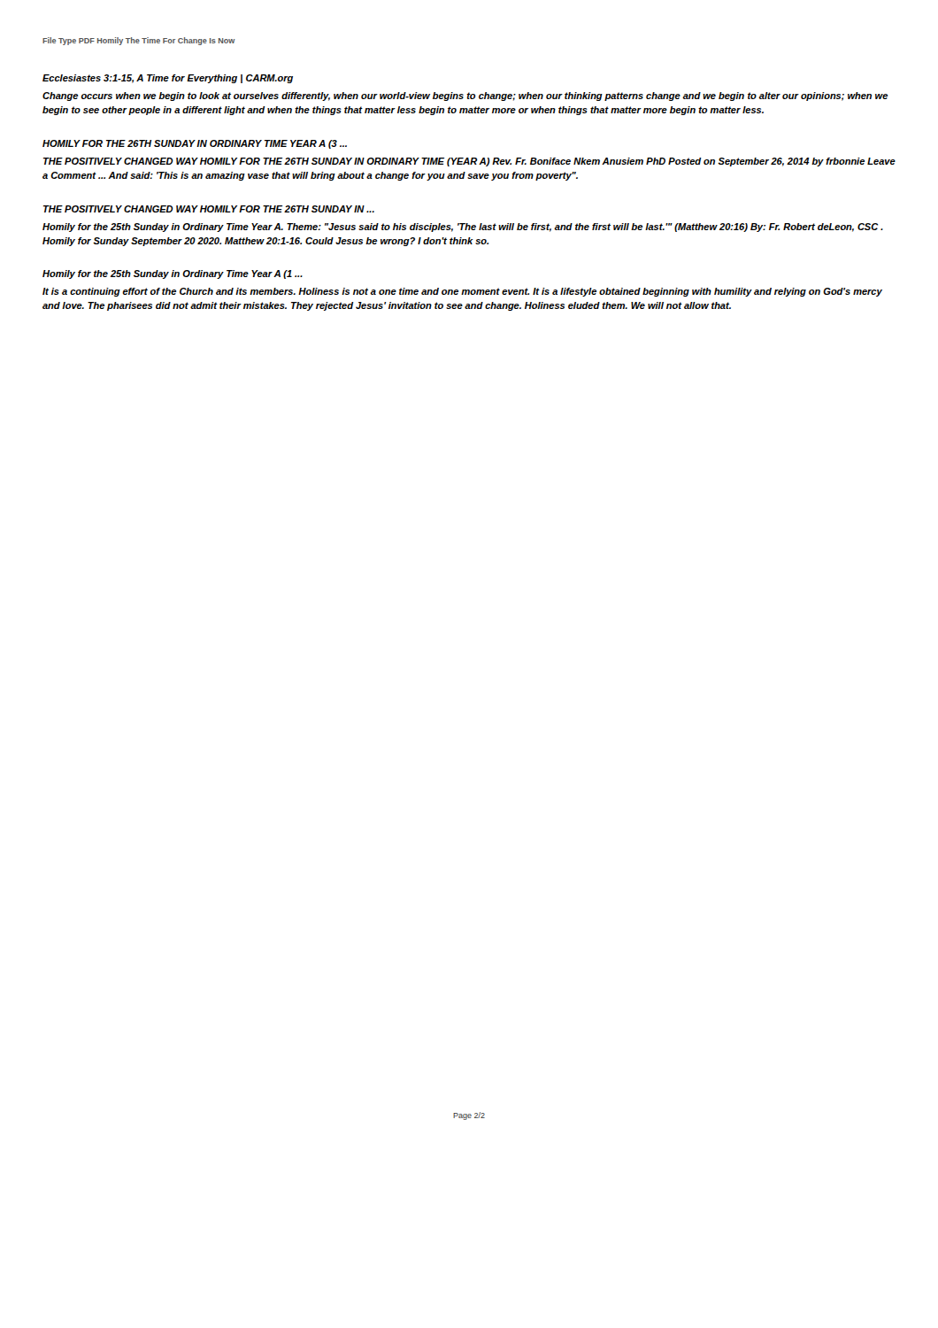File Type PDF Homily The Time For Change Is Now
Ecclesiastes 3:1-15, A Time for Everything | CARM.org
Change occurs when we begin to look at ourselves differently, when our world-view begins to change; when our thinking patterns change and we begin to alter our opinions; when we begin to see other people in a different light and when the things that matter less begin to matter more or when things that matter more begin to matter less.
HOMILY FOR THE 26TH SUNDAY IN ORDINARY TIME YEAR A (3 ...
THE POSITIVELY CHANGED WAY HOMILY FOR THE 26TH SUNDAY IN ORDINARY TIME (YEAR A) Rev. Fr. Boniface Nkem Anusiem PhD Posted on September 26, 2014 by frbonnie Leave a Comment ... And said: 'This is an amazing vase that will bring about a change for you and save you from poverty".
THE POSITIVELY CHANGED WAY HOMILY FOR THE 26TH SUNDAY IN ...
Homily for the 25th Sunday in Ordinary Time Year A. Theme: "Jesus said to his disciples, 'The last will be first, and the first will be last.'" (Matthew 20:16) By: Fr. Robert deLeon, CSC . Homily for Sunday September 20 2020. Matthew 20:1-16. Could Jesus be wrong? I don't think so.
Homily for the 25th Sunday in Ordinary Time Year A (1 ...
It is a continuing effort of the Church and its members. Holiness is not a one time and one moment event. It is a lifestyle obtained beginning with humility and relying on God's mercy and love. The pharisees did not admit their mistakes. They rejected Jesus' invitation to see and change. Holiness eluded them. We will not allow that.
Page 2/2